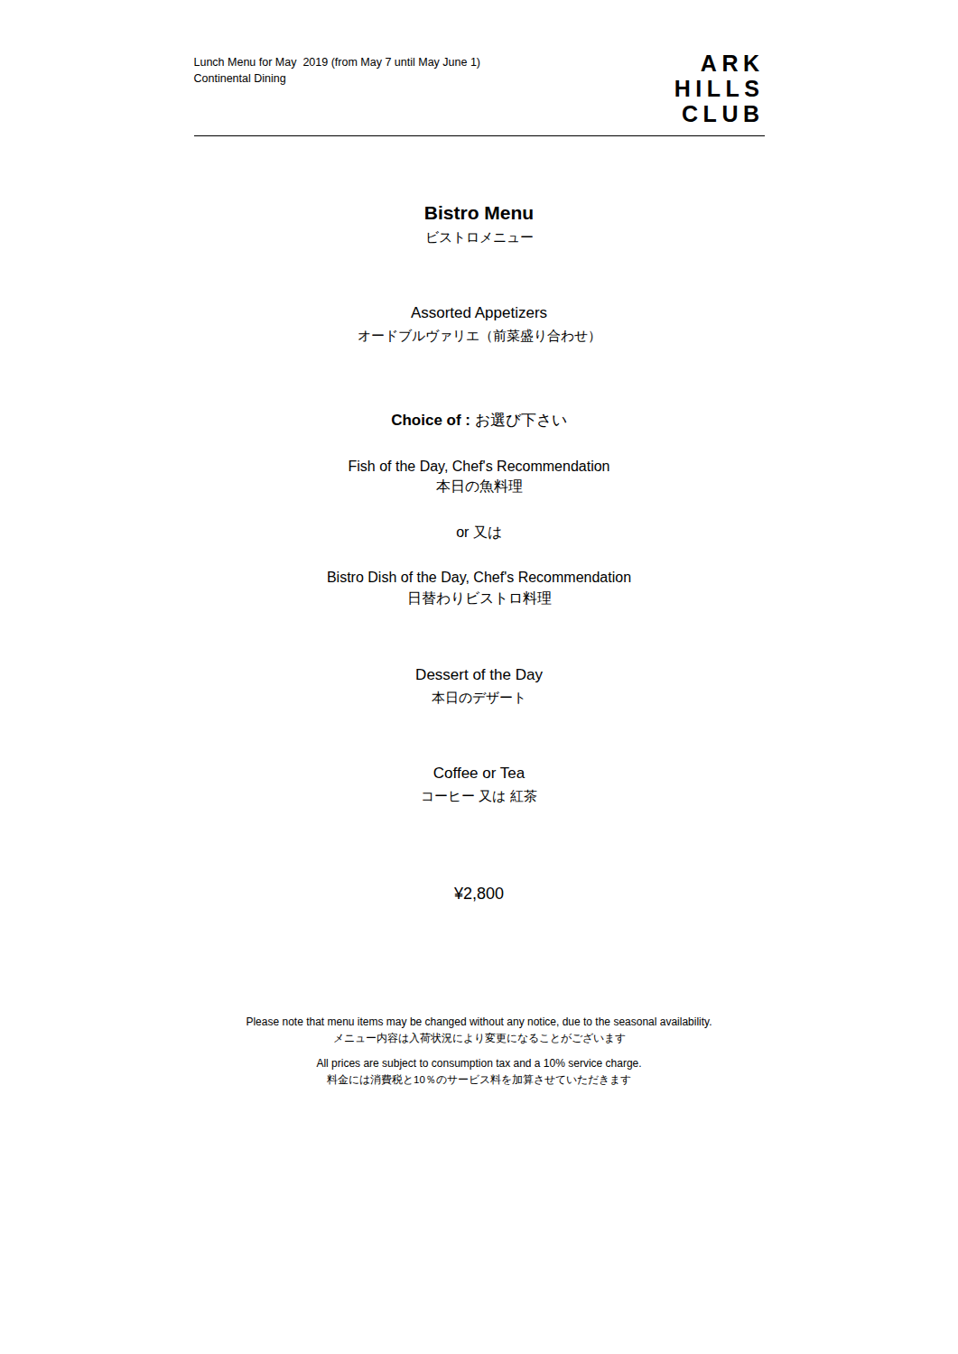Lunch Menu for May 2019 (from May 7 until May June 1)
Continental Dining
ARK
HILLS
CLUB
Bistro Menu
ビストロメニュー
Assorted Appetizers
オードブルヴァリエ（前菜盛り合わせ）
Choice of : お選び下さい
Fish of the Day, Chef's Recommendation
本日の魚料理
or 又は
Bistro Dish of the Day, Chef's Recommendation
日替わりビストロ料理
Dessert of the Day
本日のデザート
Coffee or Tea
コーヒー 又は 紅茶
¥2,800
Please note that menu items may be changed without any notice, due to the seasonal availability.
メニュー内容は入荷状況により変更になることがございます
All prices are subject to consumption tax and a 10% service charge.
料金には消費税と10％のサービス料を加算させていただきます